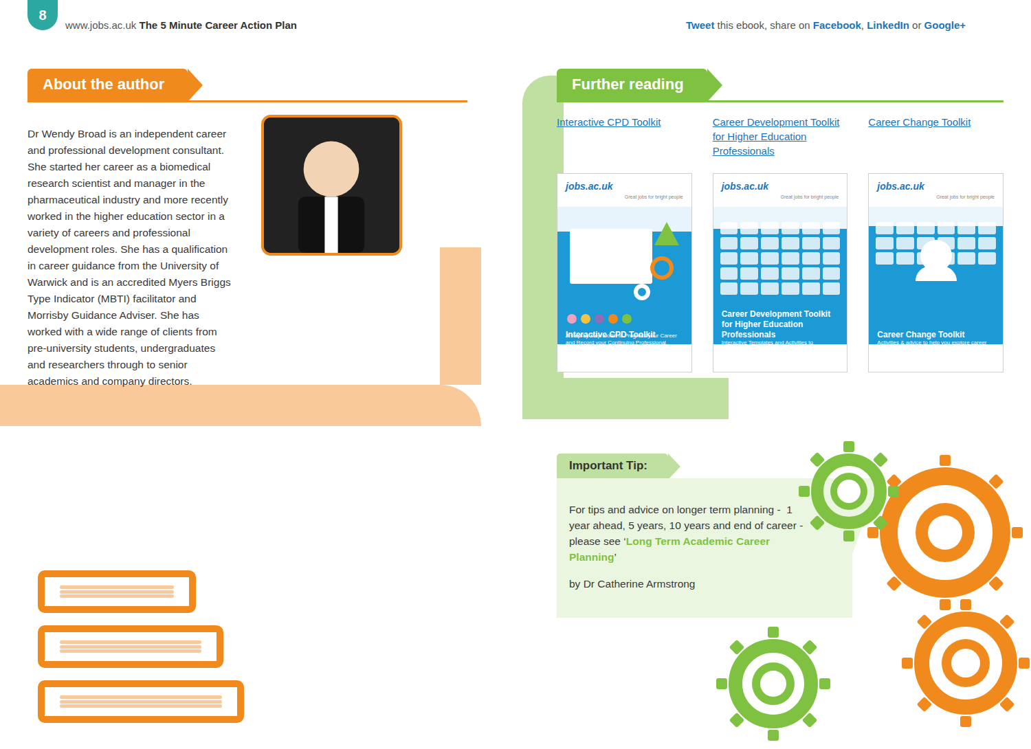8
www.jobs.ac.uk The 5 Minute Career Action Plan
Tweet this ebook, share on Facebook, LinkedIn or Google+
About the author
Dr Wendy Broad is an independent career and professional development consultant. She started her career as a biomedical research scientist and manager in the pharmaceutical industry and more recently worked in the higher education sector in a variety of careers and professional development roles. She has a qualification in career guidance from the University of Warwick and is an accredited Myers Briggs Type Indicator (MBTI) facilitator and Morrisby Guidance Adviser. She has worked with a wide range of clients from pre-university students, undergraduates and researchers through to senior academics and company directors.
Further reading
Interactive CPD Toolkit
Career Development Toolkit for Higher Education Professionals
Career Change Toolkit
jobs.ac.uk
Great jobs for bright people
Interactive CPD Toolkit
A step-by-step toolkit to Progress your Career and Record your Continuing Professional Development (CPD)
jobs.ac.uk
Great jobs for bright people
Career Development Toolkit for Higher Education Professionals
Interactive Templates and Activities to Reinvigorate your Career
jobs.ac.uk
Great jobs for bright people
Career Change Toolkit
Activities & advice to help you explore career options & make it happen!
Important Tip:
For tips and advice on longer term planning - 1 year ahead, 5 years, 10 years and end of career - please see ‘Long Term Academic Career Planning’
by Dr Catherine Armstrong